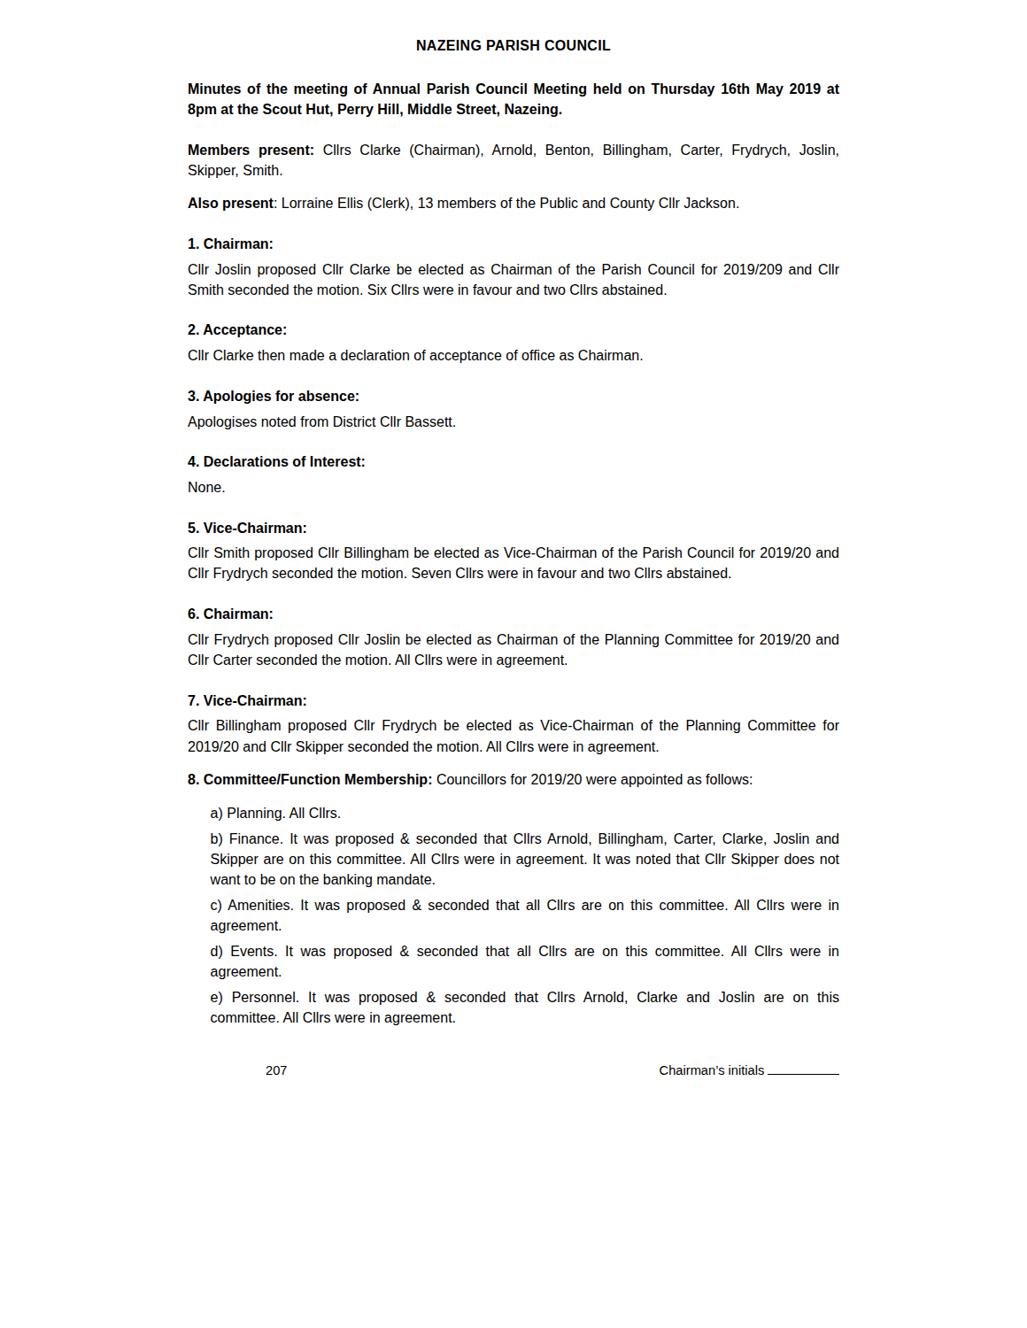NAZEING PARISH COUNCIL
Minutes of the meeting of Annual Parish Council Meeting held on Thursday 16th May 2019 at 8pm at the Scout Hut, Perry Hill, Middle Street, Nazeing.
Members present: Cllrs Clarke (Chairman), Arnold, Benton, Billingham, Carter, Frydrych, Joslin, Skipper, Smith.
Also present: Lorraine Ellis (Clerk), 13 members of the Public and County Cllr Jackson.
1. Chairman:
Cllr Joslin proposed Cllr Clarke be elected as Chairman of the Parish Council for 2019/209 and Cllr Smith seconded the motion. Six Cllrs were in favour and two Cllrs abstained.
2. Acceptance:
Cllr Clarke then made a declaration of acceptance of office as Chairman.
3. Apologies for absence:
Apologises noted from District Cllr Bassett.
4. Declarations of Interest:
None.
5. Vice-Chairman:
Cllr Smith proposed Cllr Billingham be elected as Vice-Chairman of the Parish Council for 2019/20 and Cllr Frydrych seconded the motion. Seven Cllrs were in favour and two Cllrs abstained.
6. Chairman:
Cllr Frydrych proposed Cllr Joslin be elected as Chairman of the Planning Committee for 2019/20 and Cllr Carter seconded the motion. All Cllrs were in agreement.
7. Vice-Chairman:
Cllr Billingham proposed Cllr Frydrych be elected as Vice-Chairman of the Planning Committee for 2019/20 and Cllr Skipper seconded the motion. All Cllrs were in agreement.
8. Committee/Function Membership: Councillors for 2019/20 were appointed as follows:
a) Planning. All Cllrs.
b) Finance. It was proposed & seconded that Cllrs Arnold, Billingham, Carter, Clarke, Joslin and Skipper are on this committee. All Cllrs were in agreement. It was noted that Cllr Skipper does not want to be on the banking mandate.
c) Amenities. It was proposed & seconded that all Cllrs are on this committee. All Cllrs were in agreement.
d) Events. It was proposed & seconded that all Cllrs are on this committee. All Cllrs were in agreement.
e) Personnel. It was proposed & seconded that Cllrs Arnold, Clarke and Joslin are on this committee. All Cllrs were in agreement.
207 Chairman’s initials